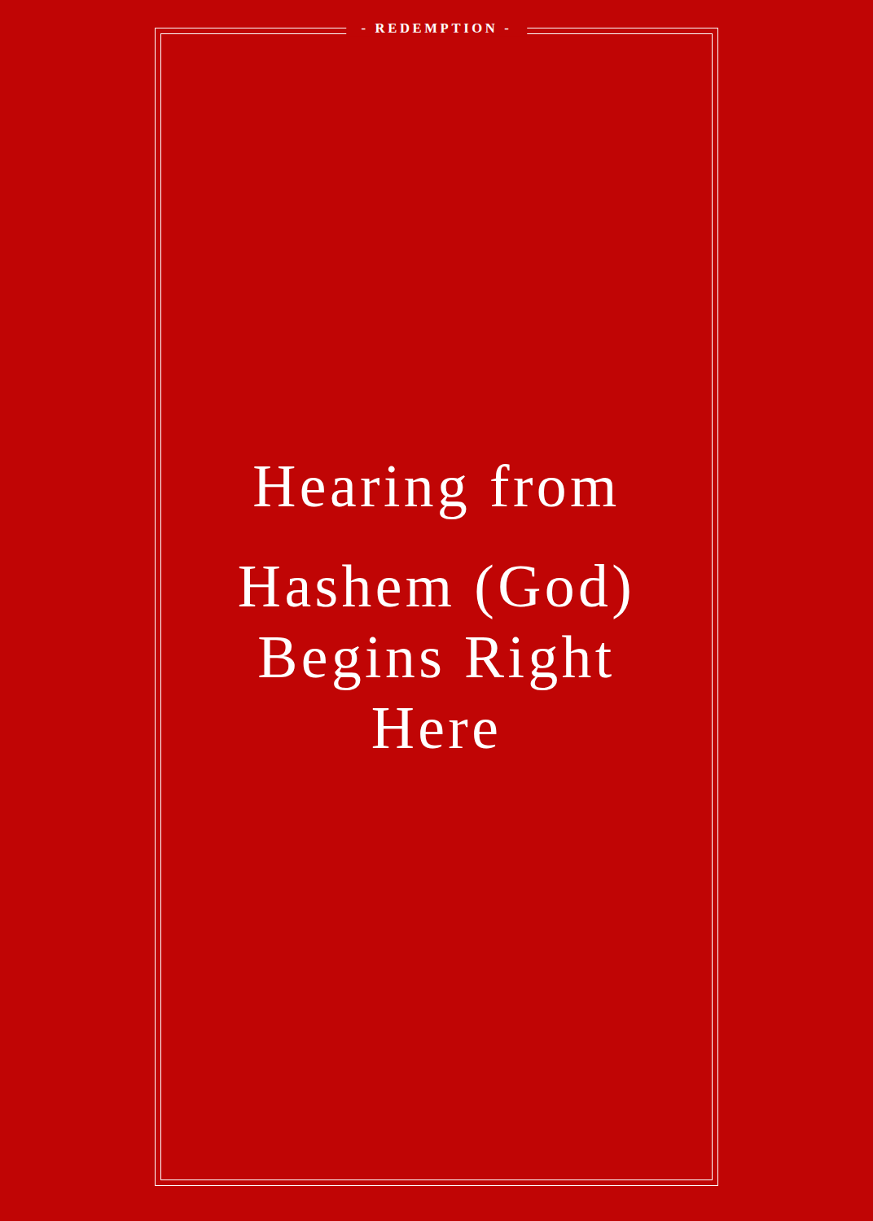- Redemption -
Hearing from Hashem (God) Begins Right Here